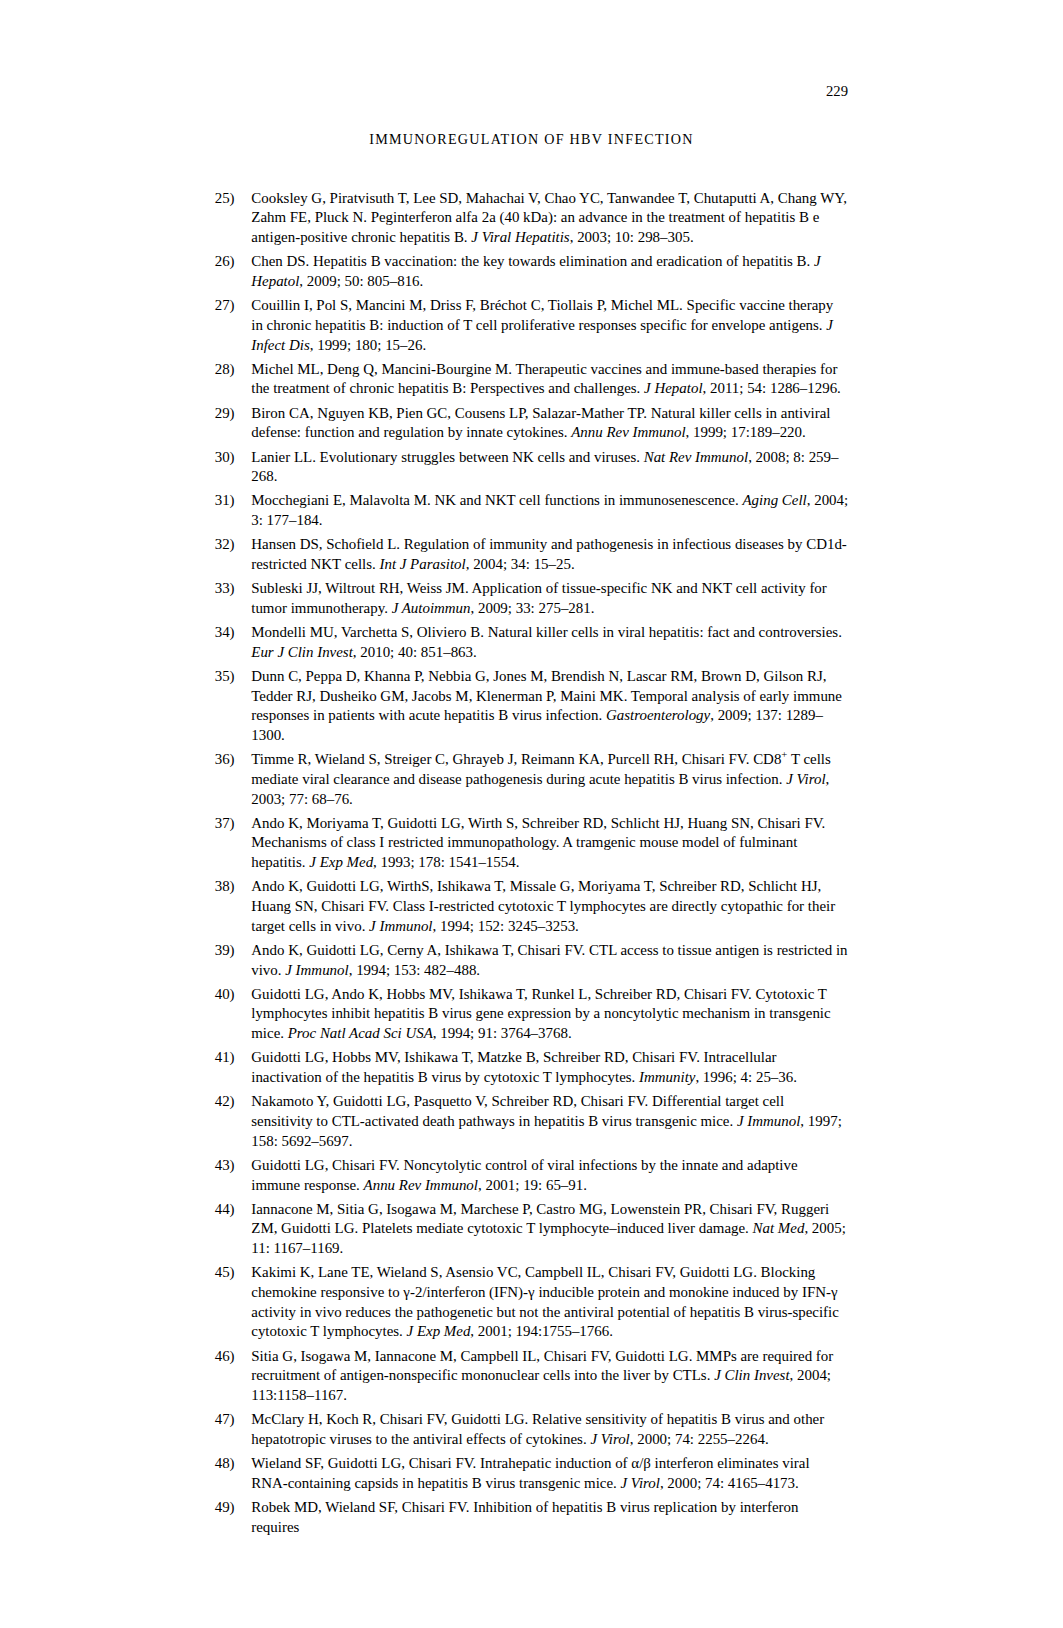229
IMMUNOREGULATION OF HBV INFECTION
25) Cooksley G, Piratvisuth T, Lee SD, Mahachai V, Chao YC, Tanwandee T, Chutaputti A, Chang WY, Zahm FE, Pluck N. Peginterferon alfa 2a (40 kDa): an advance in the treatment of hepatitis B e antigen-positive chronic hepatitis B. J Viral Hepatitis, 2003; 10: 298–305.
26) Chen DS. Hepatitis B vaccination: the key towards elimination and eradication of hepatitis B. J Hepatol, 2009; 50: 805–816.
27) Couillin I, Pol S, Mancini M, Driss F, Bréchot C, Tiollais P, Michel ML. Specific vaccine therapy in chronic hepatitis B: induction of T cell proliferative responses specific for envelope antigens. J Infect Dis, 1999; 180; 15–26.
28) Michel ML, Deng Q, Mancini-Bourgine M. Therapeutic vaccines and immune-based therapies for the treatment of chronic hepatitis B: Perspectives and challenges. J Hepatol, 2011; 54: 1286–1296.
29) Biron CA, Nguyen KB, Pien GC, Cousens LP, Salazar-Mather TP. Natural killer cells in antiviral defense: function and regulation by innate cytokines. Annu Rev Immunol, 1999; 17:189–220.
30) Lanier LL. Evolutionary struggles between NK cells and viruses. Nat Rev Immunol, 2008; 8: 259–268.
31) Mocchegiani E, Malavolta M. NK and NKT cell functions in immunosenescence. Aging Cell, 2004; 3: 177–184.
32) Hansen DS, Schofield L. Regulation of immunity and pathogenesis in infectious diseases by CD1d-restricted NKT cells. Int J Parasitol, 2004; 34: 15–25.
33) Subleski JJ, Wiltrout RH, Weiss JM. Application of tissue-specific NK and NKT cell activity for tumor immunotherapy. J Autoimmun, 2009; 33: 275–281.
34) Mondelli MU, Varchetta S, Oliviero B. Natural killer cells in viral hepatitis: fact and controversies. Eur J Clin Invest, 2010; 40: 851–863.
35) Dunn C, Peppa D, Khanna P, Nebbia G, Jones M, Brendish N, Lascar RM, Brown D, Gilson RJ, Tedder RJ, Dusheiko GM, Jacobs M, Klenerman P, Maini MK. Temporal analysis of early immune responses in patients with acute hepatitis B virus infection. Gastroenterology, 2009; 137: 1289–1300.
36) Timme R, Wieland S, Streiger C, Ghrayeb J, Reimann KA, Purcell RH, Chisari FV. CD8+ T cells mediate viral clearance and disease pathogenesis during acute hepatitis B virus infection. J Virol, 2003; 77: 68–76.
37) Ando K, Moriyama T, Guidotti LG, Wirth S, Schreiber RD, Schlicht HJ, Huang SN, Chisari FV. Mechanisms of class I restricted immunopathology. A tramgenic mouse model of fulminant hepatitis. J Exp Med, 1993; 178: 1541–1554.
38) Ando K, Guidotti LG, WirthS, Ishikawa T, Missale G, Moriyama T, Schreiber RD, Schlicht HJ, Huang SN, Chisari FV. Class I-restricted cytotoxic T lymphocytes are directly cytopathic for their target cells in vivo. J Immunol, 1994; 152: 3245–3253.
39) Ando K, Guidotti LG, Cerny A, Ishikawa T, Chisari FV. CTL access to tissue antigen is restricted in vivo. J Immunol, 1994; 153: 482–488.
40) Guidotti LG, Ando K, Hobbs MV, Ishikawa T, Runkel L, Schreiber RD, Chisari FV. Cytotoxic T lymphocytes inhibit hepatitis B virus gene expression by a noncytolytic mechanism in transgenic mice. Proc Natl Acad Sci USA, 1994; 91: 3764–3768.
41) Guidotti LG, Hobbs MV, Ishikawa T, Matzke B, Schreiber RD, Chisari FV. Intracellular inactivation of the hepatitis B virus by cytotoxic T lymphocytes. Immunity, 1996; 4: 25–36.
42) Nakamoto Y, Guidotti LG, Pasquetto V, Schreiber RD, Chisari FV. Differential target cell sensitivity to CTL-activated death pathways in hepatitis B virus transgenic mice. J Immunol, 1997; 158: 5692–5697.
43) Guidotti LG, Chisari FV. Noncytolytic control of viral infections by the innate and adaptive immune response. Annu Rev Immunol, 2001; 19: 65–91.
44) Iannacone M, Sitia G, Isogawa M, Marchese P, Castro MG, Lowenstein PR, Chisari FV, Ruggeri ZM, Guidotti LG. Platelets mediate cytotoxic T lymphocyte–induced liver damage. Nat Med, 2005; 11: 1167–1169.
45) Kakimi K, Lane TE, Wieland S, Asensio VC, Campbell IL, Chisari FV, Guidotti LG. Blocking chemokine responsive to γ-2/interferon (IFN)-γ inducible protein and monokine induced by IFN-γ activity in vivo reduces the pathogenetic but not the antiviral potential of hepatitis B virus-specific cytotoxic T lymphocytes. J Exp Med, 2001; 194:1755–1766.
46) Sitia G, Isogawa M, Iannacone M, Campbell IL, Chisari FV, Guidotti LG. MMPs are required for recruitment of antigen-nonspecific mononuclear cells into the liver by CTLs. J Clin Invest, 2004; 113:1158–1167.
47) McClary H, Koch R, Chisari FV, Guidotti LG. Relative sensitivity of hepatitis B virus and other hepatotropic viruses to the antiviral effects of cytokines. J Virol, 2000; 74: 2255–2264.
48) Wieland SF, Guidotti LG, Chisari FV. Intrahepatic induction of α/β interferon eliminates viral RNA-containing capsids in hepatitis B virus transgenic mice. J Virol, 2000; 74: 4165–4173.
49) Robek MD, Wieland SF, Chisari FV. Inhibition of hepatitis B virus replication by interferon requires